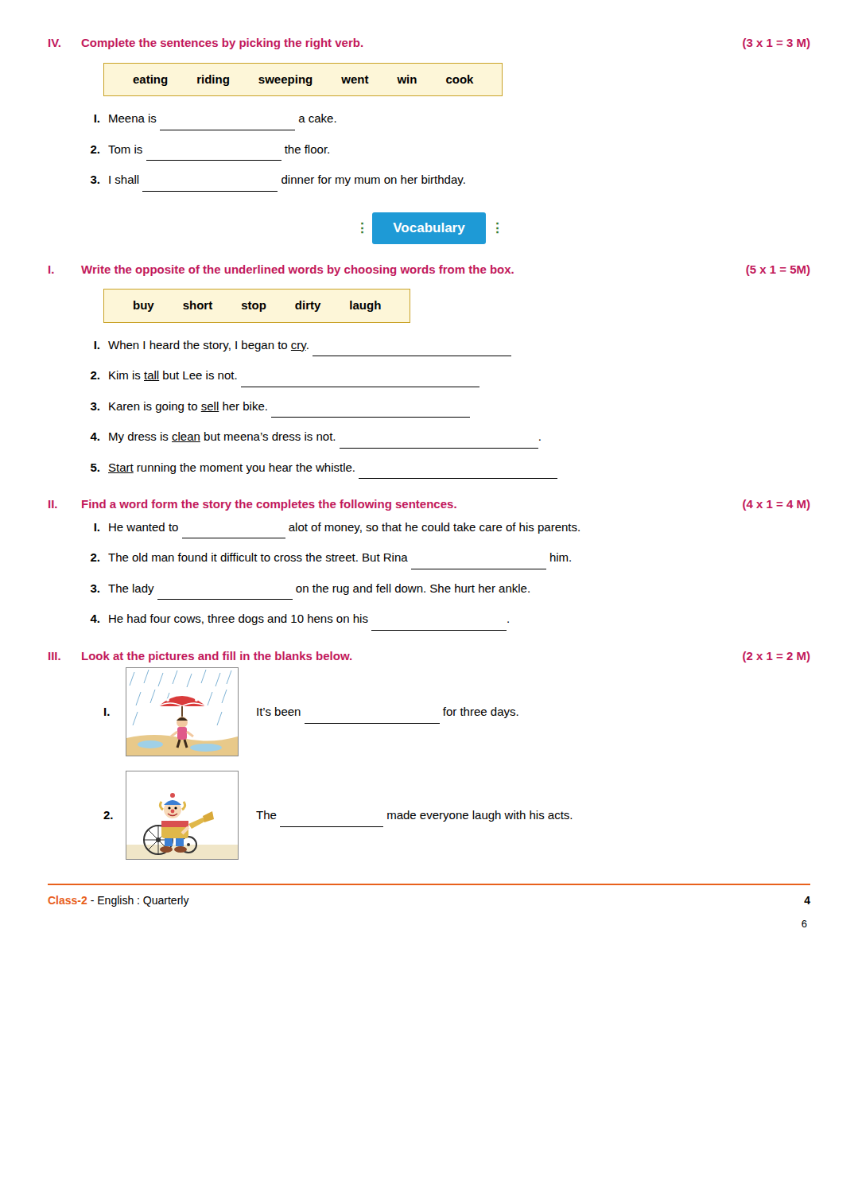IV. Complete the sentences by picking the right verb. (3 x 1 = 3 M)
eating riding sweeping went win cook
Meena is a cake.
Tom is the floor.
I shall dinner for my mum on her birthday.
⋮Vocabulary⋮
I. Write the opposite of the underlined words by choosing words from the box. (5 x 1 = 5M)
buy short stop dirty laugh
When I heard the story, I began to cry.
Kim is tall but Lee is not.
Karen is going to sell her bike.
My dress is clean but meena’s dress is not. .
Start running the moment you hear the whistle.
II. Find a word form the story the completes the following sentences. (4 x 1 = 4 M)
He wanted to alot of money, so that he could take care of his parents.
The old man found it difficult to cross the street. But Rina him.
The lady on the rug and fell down. She hurt her ankle.
He had four cows, three dogs and 10 hens on his .
III. Look at the pictures and fill in the blanks below. (2 x 1 = 2 M)
I.
It’s been for three days.
2.
The made everyone laugh with his acts.
Class-2 - English : Quarterly
4
6